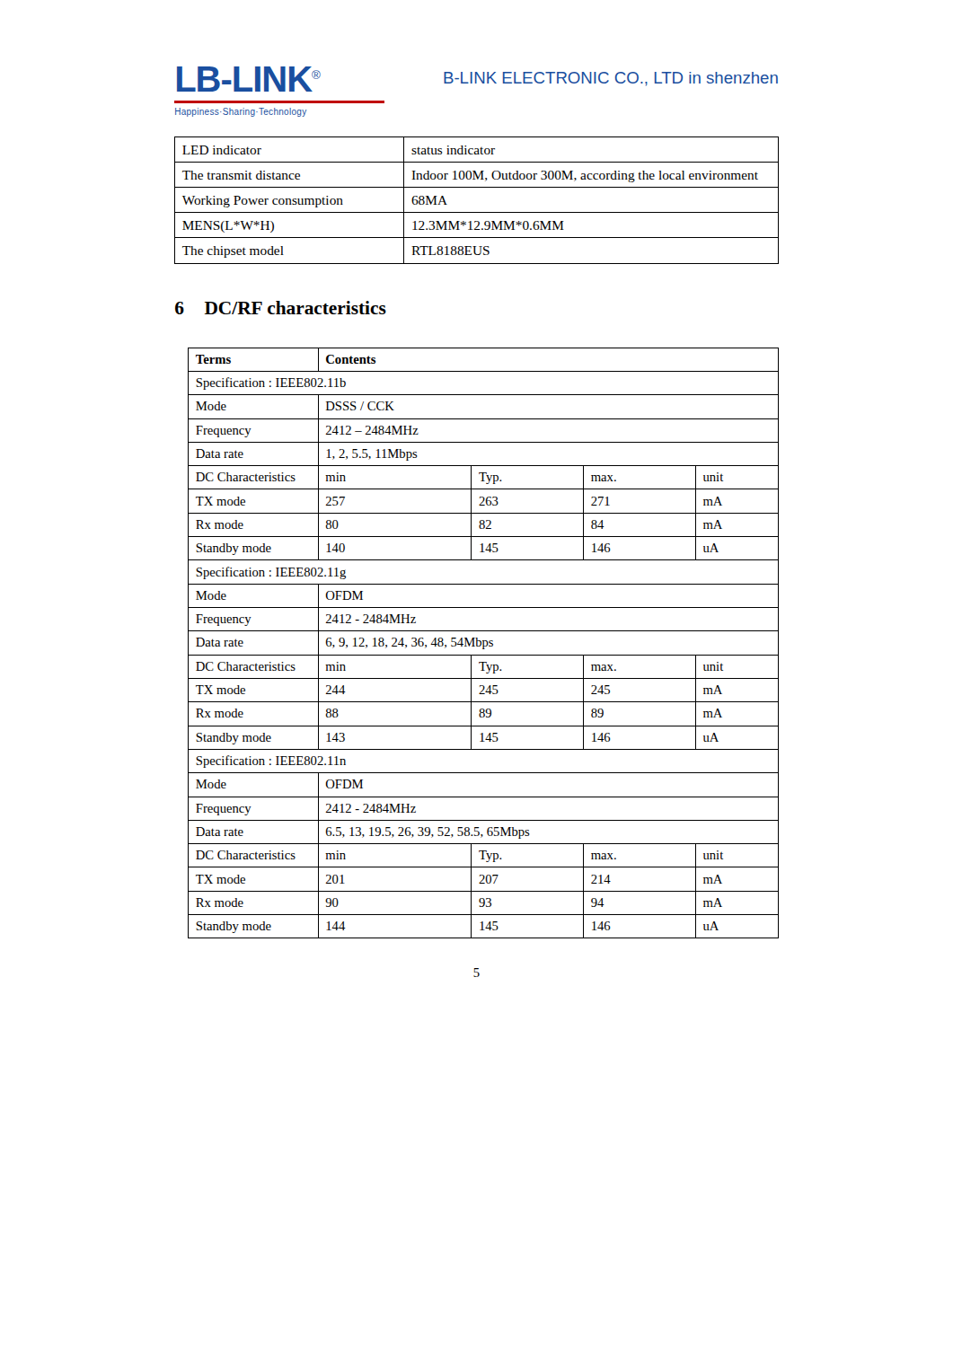LB-LINK®
Happiness·Sharing·Technology
B-LINK ELECTRONIC CO., LTD in shenzhen
| LED indicator | status indicator |
| The transmit distance | Indoor 100M, Outdoor 300M, according the local environment |
| Working Power consumption | 68MA |
| MENS(L*W*H) | 12.3MM*12.9MM*0.6MM |
| The chipset model | RTL8188EUS |
6 DC/RF characteristics
| Terms | Contents |
| Specification : IEEE802.11b |
| Mode | DSSS / CCK |
| Frequency | 2412 – 2484MHz |
| Data rate | 1, 2, 5.5, 11Mbps |
| DC Characteristics | min | Typ. | max. | unit |
| TX mode | 257 | 263 | 271 | mA |
| Rx mode | 80 | 82 | 84 | mA |
| Standby mode | 140 | 145 | 146 | uA |
| Specification : IEEE802.11g |
| Mode | OFDM |
| Frequency | 2412 - 2484MHz |
| Data rate | 6, 9, 12, 18, 24, 36, 48, 54Mbps |
| DC Characteristics | min | Typ. | max. | unit |
| TX mode | 244 | 245 | 245 | mA |
| Rx mode | 88 | 89 | 89 | mA |
| Standby mode | 143 | 145 | 146 | uA |
| Specification : IEEE802.11n |
| Mode | OFDM |
| Frequency | 2412 - 2484MHz |
| Data rate | 6.5, 13, 19.5, 26, 39, 52, 58.5, 65Mbps |
| DC Characteristics | min | Typ. | max. | unit |
| TX mode | 201 | 207 | 214 | mA |
| Rx mode | 90 | 93 | 94 | mA |
| Standby mode | 144 | 145 | 146 | uA |
5